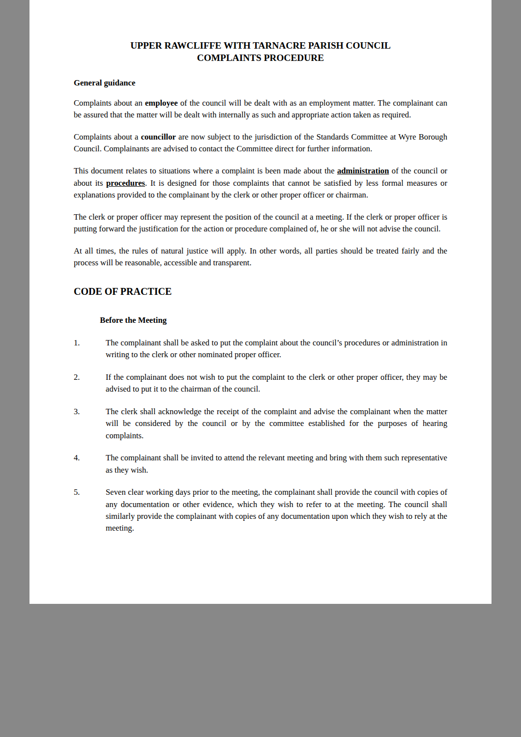Upper Rawcliffe with Tarnacre Parish Council
Complaints Procedure
General guidance
Complaints about an employee of the council will be dealt with as an employment matter. The complainant can be assured that the matter will be dealt with internally as such and appropriate action taken as required.
Complaints about a councillor are now subject to the jurisdiction of the Standards Committee at Wyre Borough Council. Complainants are advised to contact the Committee direct for further information.
This document relates to situations where a complaint is been made about the administration of the council or about its procedures. It is designed for those complaints that cannot be satisfied by less formal measures or explanations provided to the complainant by the clerk or other proper officer or chairman.
The clerk or proper officer may represent the position of the council at a meeting. If the clerk or proper officer is putting forward the justification for the action or procedure complained of, he or she will not advise the council.
At all times, the rules of natural justice will apply. In other words, all parties should be treated fairly and the process will be reasonable, accessible and transparent.
Code of Practice
Before the Meeting
The complainant shall be asked to put the complaint about the council’s procedures or administration in writing to the clerk or other nominated proper officer.
If the complainant does not wish to put the complaint to the clerk or other proper officer, they may be advised to put it to the chairman of the council.
The clerk shall acknowledge the receipt of the complaint and advise the complainant when the matter will be considered by the council or by the committee established for the purposes of hearing complaints.
The complainant shall be invited to attend the relevant meeting and bring with them such representative as they wish.
Seven clear working days prior to the meeting, the complainant shall provide the council with copies of any documentation or other evidence, which they wish to refer to at the meeting. The council shall similarly provide the complainant with copies of any documentation upon which they wish to rely at the meeting.